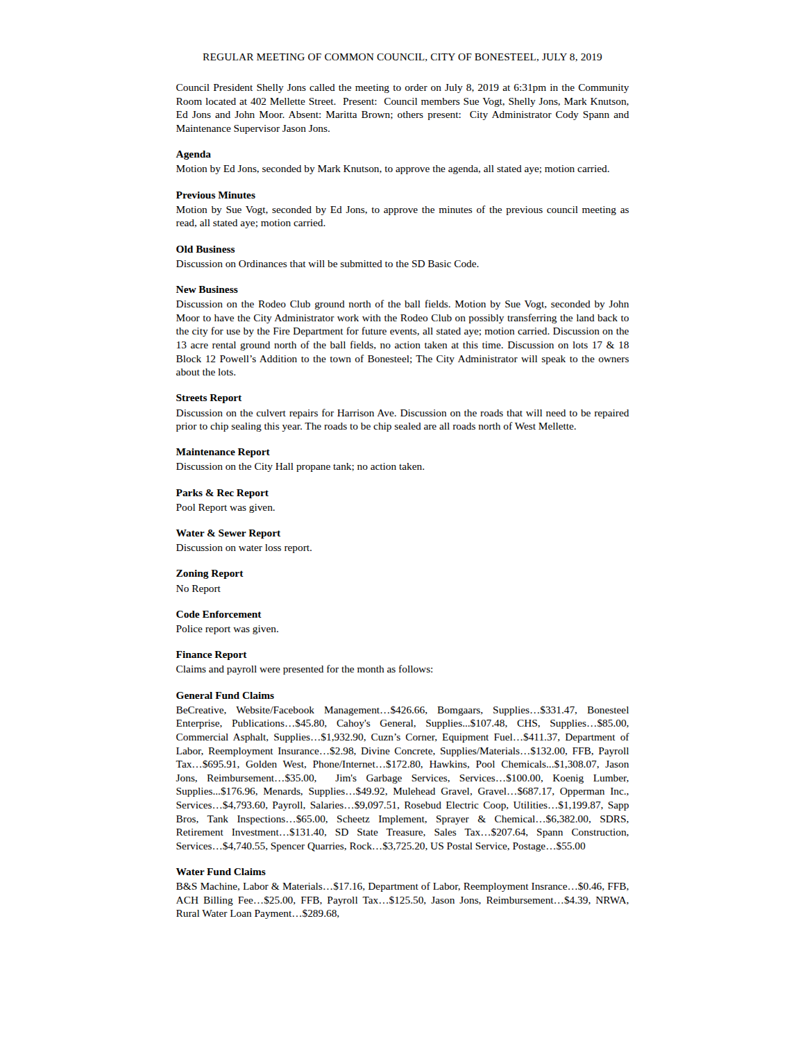REGULAR MEETING OF COMMON COUNCIL, CITY OF BONESTEEL, JULY 8, 2019
Council President Shelly Jons called the meeting to order on July 8, 2019 at 6:31pm in the Community Room located at 402 Mellette Street. Present: Council members Sue Vogt, Shelly Jons, Mark Knutson, Ed Jons and John Moor. Absent: Maritta Brown; others present: City Administrator Cody Spann and Maintenance Supervisor Jason Jons.
Agenda
Motion by Ed Jons, seconded by Mark Knutson, to approve the agenda, all stated aye; motion carried.
Previous Minutes
Motion by Sue Vogt, seconded by Ed Jons, to approve the minutes of the previous council meeting as read, all stated aye; motion carried.
Old Business
Discussion on Ordinances that will be submitted to the SD Basic Code.
New Business
Discussion on the Rodeo Club ground north of the ball fields. Motion by Sue Vogt, seconded by John Moor to have the City Administrator work with the Rodeo Club on possibly transferring the land back to the city for use by the Fire Department for future events, all stated aye; motion carried. Discussion on the 13 acre rental ground north of the ball fields, no action taken at this time. Discussion on lots 17 & 18 Block 12 Powell’s Addition to the town of Bonesteel; The City Administrator will speak to the owners about the lots.
Streets Report
Discussion on the culvert repairs for Harrison Ave. Discussion on the roads that will need to be repaired prior to chip sealing this year. The roads to be chip sealed are all roads north of West Mellette.
Maintenance Report
Discussion on the City Hall propane tank; no action taken.
Parks & Rec Report
Pool Report was given.
Water & Sewer Report
Discussion on water loss report.
Zoning Report
No Report
Code Enforcement
Police report was given.
Finance Report
Claims and payroll were presented for the month as follows:
General Fund Claims
BeCreative, Website/Facebook Management…$426.66, Bomgaars, Supplies…$331.47, Bonesteel Enterprise, Publications…$45.80, Cahoy's General, Supplies...$107.48, CHS, Supplies…$85.00, Commercial Asphalt, Supplies…$1,932.90, Cuzn’s Corner, Equipment Fuel…$411.37, Department of Labor, Reemployment Insurance…$2.98, Divine Concrete, Supplies/Materials…$132.00, FFB, Payroll Tax…$695.91, Golden West, Phone/Internet…$172.80, Hawkins, Pool Chemicals...$1,308.07, Jason Jons, Reimbursement…$35.00, Jim's Garbage Services, Services…$100.00, Koenig Lumber, Supplies...$176.96, Menards, Supplies…$49.92, Mulehead Gravel, Gravel…$687.17, Opperman Inc., Services…$4,793.60, Payroll, Salaries…$9,097.51, Rosebud Electric Coop, Utilities…$1,199.87, Sapp Bros, Tank Inspections…$65.00, Scheetz Implement, Sprayer & Chemical…$6,382.00, SDRS, Retirement Investment…$131.40, SD State Treasure, Sales Tax…$207.64, Spann Construction, Services…$4,740.55, Spencer Quarries, Rock…$3,725.20, US Postal Service, Postage…$55.00
Water Fund Claims
B&S Machine, Labor & Materials…$17.16, Department of Labor, Reemployment Insrance…$0.46, FFB, ACH Billing Fee…$25.00, FFB, Payroll Tax…$125.50, Jason Jons, Reimbursement…$4.39, NRWA, Rural Water Loan Payment…$289.68,